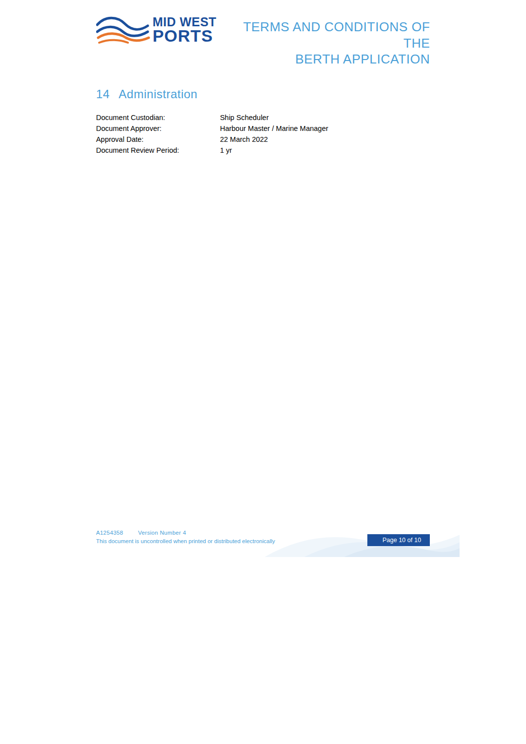MID WEST PORTS
TERMS AND CONDITIONS OF THE
BERTH APPLICATION
14 Administration
| Document Custodian: | Ship Scheduler |
| Document Approver: | Harbour Master / Marine Manager |
| Approval Date: | 22 March 2022 |
| Document Review Period: | 1 yr |
A1254358Version Number 4
This document is uncontrolled when printed or distributed electronically
Page 10 of 10